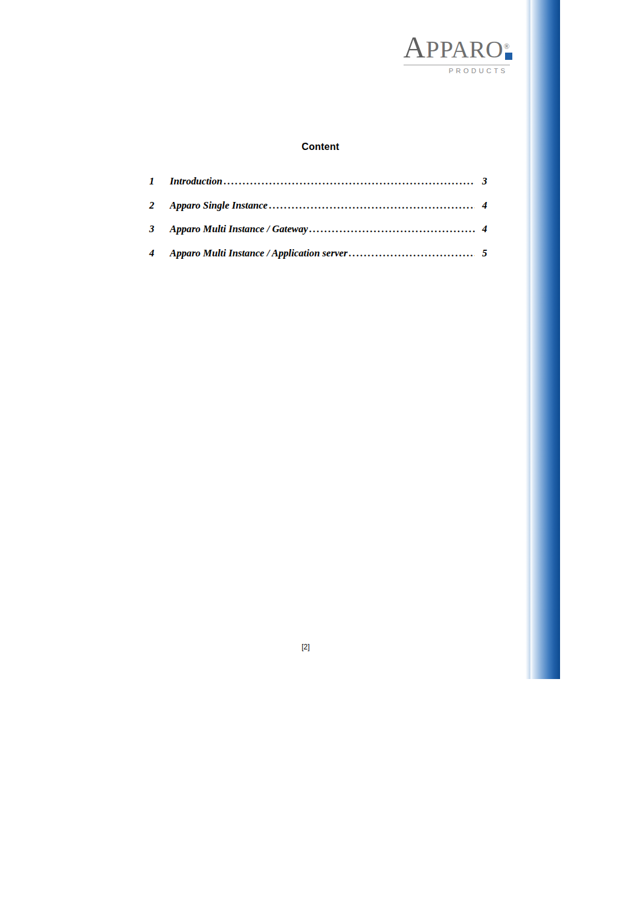APPARO® PRODUCTS
Content
1 Introduction .................................................................................................................. 3
2 Apparo Single Instance .................................................................................................. 4
3 Apparo Multi Instance / Gateway .............................................................................. 4
4 Apparo Multi Instance / Application server .............................................................. 5
[2]